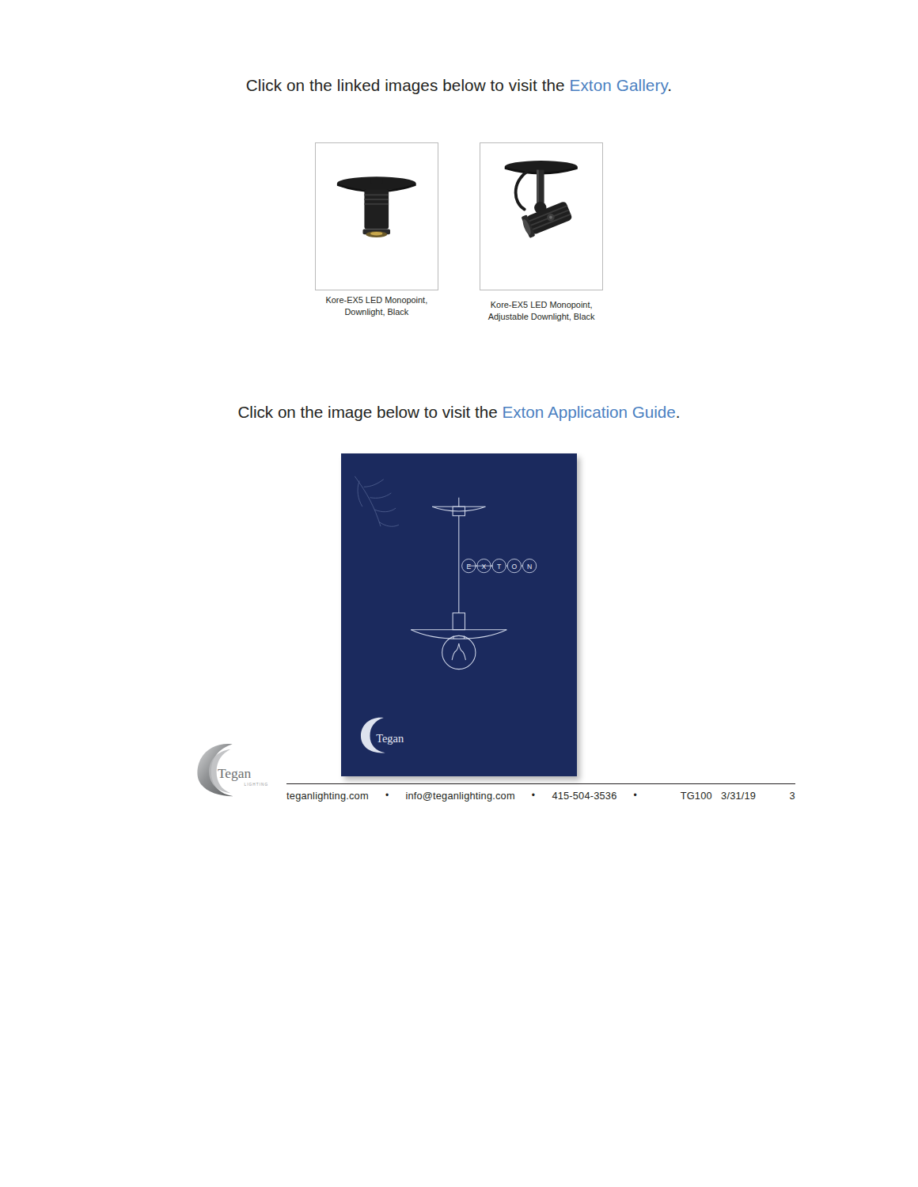Click on the linked images below to visit the Exton Gallery.
Kore-EX5 LED Monopoint,
Downlight, Black
Kore-EX5 LED Monopoint,
Adjustable Downlight, Black
Click on the image below to visit the Exton Application Guide.
E X T O N Tegan
Tegan LIGHTING
teganlighting.com • info@teganlighting.com • 415-504-3536 • TG100 3/31/19 3